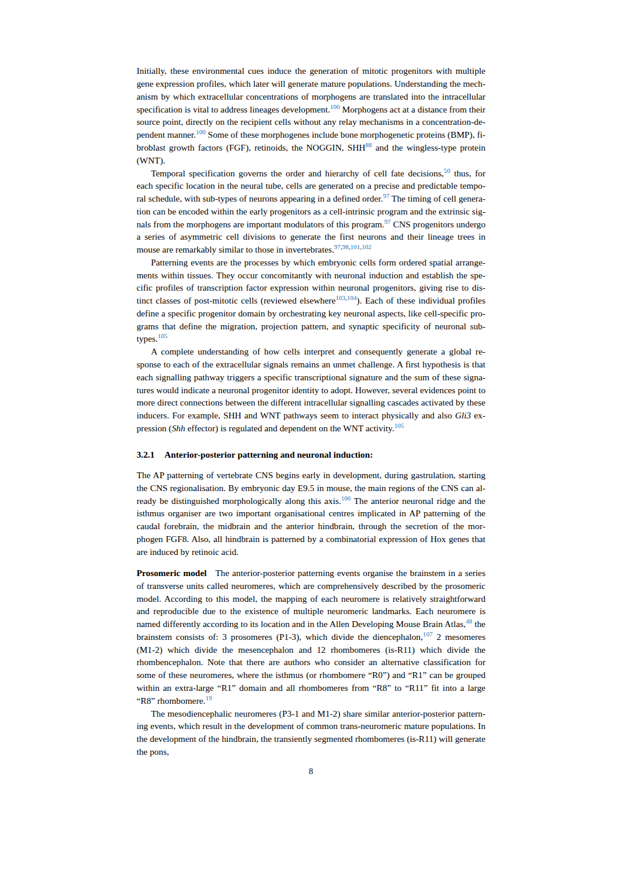Initially, these environmental cues induce the generation of mitotic progenitors with multiple gene expression profiles, which later will generate mature populations. Understanding the mechanism by which extracellular concentrations of morphogens are translated into the intracellular specification is vital to address lineages development.100 Morphogens act at a distance from their source point, directly on the recipient cells without any relay mechanisms in a concentration-dependent manner.100 Some of these morphogenes include bone morphogenetic proteins (BMP), fibroblast growth factors (FGF), retinoids, the NOGGIN, SHH88 and the wingless-type protein (WNT).
Temporal specification governs the order and hierarchy of cell fate decisions,50 thus, for each specific location in the neural tube, cells are generated on a precise and predictable temporal schedule, with sub-types of neurons appearing in a defined order.97 The timing of cell generation can be encoded within the early progenitors as a cell-intrinsic program and the extrinsic signals from the morphogens are important modulators of this program.97 CNS progenitors undergo a series of asymmetric cell divisions to generate the first neurons and their lineage trees in mouse are remarkably similar to those in invertebrates.97,98,101,102
Patterning events are the processes by which embryonic cells form ordered spatial arrangements within tissues. They occur concomitantly with neuronal induction and establish the specific profiles of transcription factor expression within neuronal progenitors, giving rise to distinct classes of post-mitotic cells (reviewed elsewhere103,104). Each of these individual profiles define a specific progenitor domain by orchestrating key neuronal aspects, like cell-specific programs that define the migration, projection pattern, and synaptic specificity of neuronal sub-types.105
A complete understanding of how cells interpret and consequently generate a global response to each of the extracellular signals remains an unmet challenge. A first hypothesis is that each signalling pathway triggers a specific transcriptional signature and the sum of these signatures would indicate a neuronal progenitor identity to adopt. However, several evidences point to more direct connections between the different intracellular signalling cascades activated by these inducers. For example, SHH and WNT pathways seem to interact physically and also Gli3 expression (Shh effector) is regulated and dependent on the WNT activity.105
3.2.1 Anterior-posterior patterning and neuronal induction:
The AP patterning of vertebrate CNS begins early in development, during gastrulation, starting the CNS regionalisation. By embryonic day E9.5 in mouse, the main regions of the CNS can already be distinguished morphologically along this axis.106 The anterior neuronal ridge and the isthmus organiser are two important organisational centres implicated in AP patterning of the caudal forebrain, the midbrain and the anterior hindbrain, through the secretion of the morphogen FGF8. Also, all hindbrain is patterned by a combinatorial expression of Hox genes that are induced by retinoic acid.
Prosomeric model The anterior-posterior patterning events organise the brainstem in a series of transverse units called neuromeres, which are comprehensively described by the prosomeric model. According to this model, the mapping of each neuromere is relatively straightforward and reproducible due to the existence of multiple neuromeric landmarks. Each neuromere is named differently according to its location and in the Allen Developing Mouse Brain Atlas,48 the brainstem consists of: 3 prosomeres (P1-3), which divide the diencephalon,107 2 mesomeres (M1-2) which divide the mesencephalon and 12 rhombomeres (is-R11) which divide the rhombencephalon. Note that there are authors who consider an alternative classification for some of these neuromeres, where the isthmus (or rhombomere “R0”) and “R1” can be grouped within an extra-large “R1” domain and all rhombomeres from “R8” to “R11” fit into a large “R8” rhombomere.19
The mesodiencephalic neuromeres (P3-1 and M1-2) share similar anterior-posterior patterning events, which result in the development of common trans-neuromeric mature populations. In the development of the hindbrain, the transiently segmented rhombomeres (is-R11) will generate the pons,
8